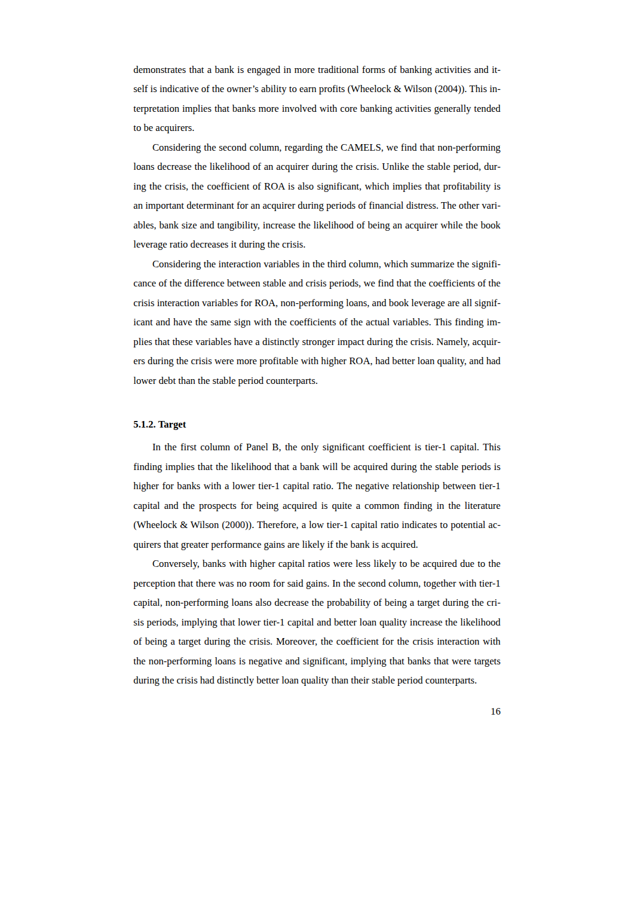demonstrates that a bank is engaged in more traditional forms of banking activities and itself is indicative of the owner’s ability to earn profits (Wheelock & Wilson (2004)). This interpretation implies that banks more involved with core banking activities generally tended to be acquirers.
Considering the second column, regarding the CAMELS, we find that non-performing loans decrease the likelihood of an acquirer during the crisis. Unlike the stable period, during the crisis, the coefficient of ROA is also significant, which implies that profitability is an important determinant for an acquirer during periods of financial distress. The other variables, bank size and tangibility, increase the likelihood of being an acquirer while the book leverage ratio decreases it during the crisis.
Considering the interaction variables in the third column, which summarize the significance of the difference between stable and crisis periods, we find that the coefficients of the crisis interaction variables for ROA, non-performing loans, and book leverage are all significant and have the same sign with the coefficients of the actual variables. This finding implies that these variables have a distinctly stronger impact during the crisis. Namely, acquirers during the crisis were more profitable with higher ROA, had better loan quality, and had lower debt than the stable period counterparts.
5.1.2. Target
In the first column of Panel B, the only significant coefficient is tier-1 capital. This finding implies that the likelihood that a bank will be acquired during the stable periods is higher for banks with a lower tier-1 capital ratio. The negative relationship between tier-1 capital and the prospects for being acquired is quite a common finding in the literature (Wheelock & Wilson (2000)). Therefore, a low tier-1 capital ratio indicates to potential acquirers that greater performance gains are likely if the bank is acquired.
Conversely, banks with higher capital ratios were less likely to be acquired due to the perception that there was no room for said gains. In the second column, together with tier-1 capital, non-performing loans also decrease the probability of being a target during the crisis periods, implying that lower tier-1 capital and better loan quality increase the likelihood of being a target during the crisis. Moreover, the coefficient for the crisis interaction with the non-performing loans is negative and significant, implying that banks that were targets during the crisis had distinctly better loan quality than their stable period counterparts.
16